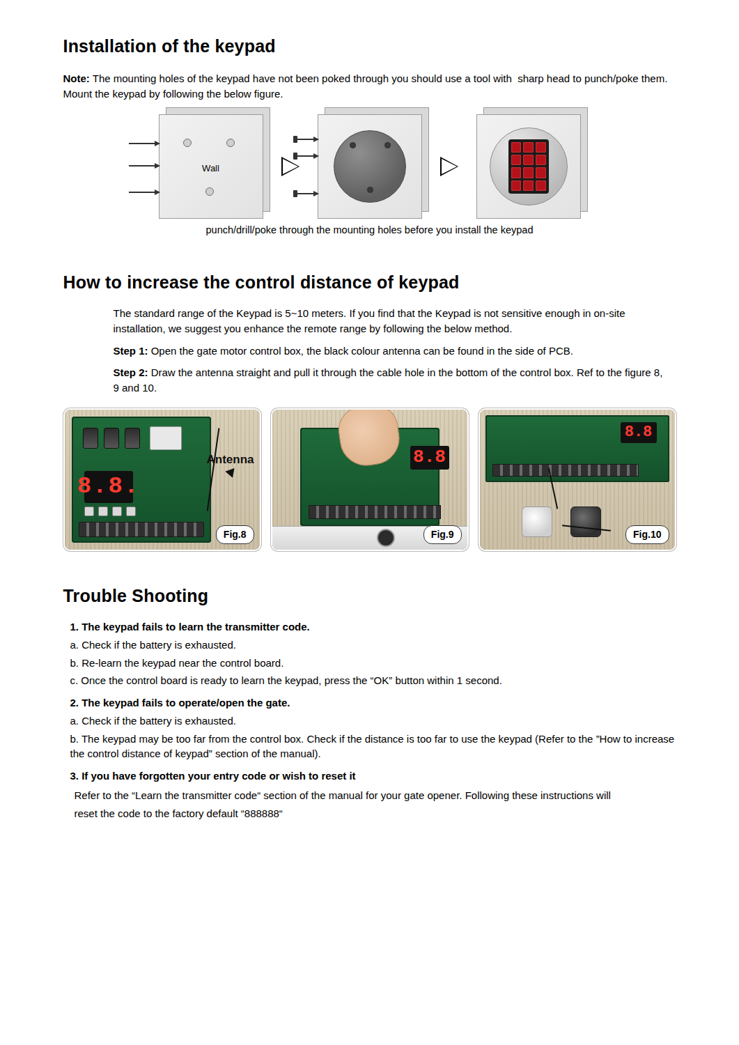Installation of the keypad
Note: The mounting holes of the keypad have not been poked through you should use a tool with sharp head to punch/poke them. Mount the keypad by following the below figure.
Wall
punch/drill/poke through the mounting holes before you install the keypad
How to increase the control distance of keypad
The standard range of the Keypad is 5~10 meters. If you find that the Keypad is not sensitive enough in on-site installation, we suggest you enhance the remote range by following the below method.
Step 1: Open the gate motor control box, the black colour antenna can be found in the side of PCB.
Step 2: Draw the antenna straight and pull it through the cable hole in the bottom of the control box. Ref to the figure 8, 9 and 10.
8.8.
Antenna
Fig.8
8.8
Fig.9
8.8
Fig.10
Trouble Shooting
1. The keypad fails to learn the transmitter code.
a. Check if the battery is exhausted.
b. Re-learn the keypad near the control board.
c. Once the control board is ready to learn the keypad, press the “OK” button within 1 second.
2. The keypad fails to operate/open the gate.
a. Check if the battery is exhausted.
b. The keypad may be too far from the control box. Check if the distance is too far to use the keypad (Refer to the ”How to increase the control distance of keypad” section of the manual).
3. If you have forgotten your entry code or wish to reset it
Refer to the “Learn the transmitter code“ section of the manual for your gate opener. Following these instructions will
reset the code to the factory default “888888“